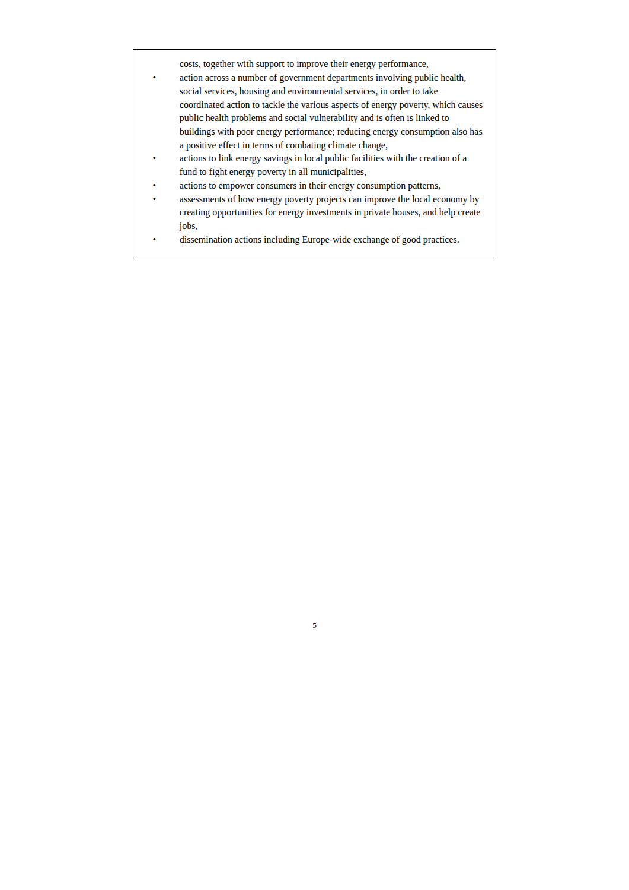costs, together with support to improve their energy performance,
action across a number of government departments involving public health, social services, housing and environmental services, in order to take coordinated action to tackle the various aspects of energy poverty, which causes public health problems and social vulnerability and is often is linked to buildings with poor energy performance; reducing energy consumption also has a positive effect in terms of combating climate change,
actions to link energy savings in local public facilities with the creation of a fund to fight energy poverty in all municipalities,
actions to empower consumers in their energy consumption patterns,
assessments of how energy poverty projects can improve the local economy by creating opportunities for energy investments in private houses, and help create jobs,
dissemination actions including Europe-wide exchange of good practices.
5